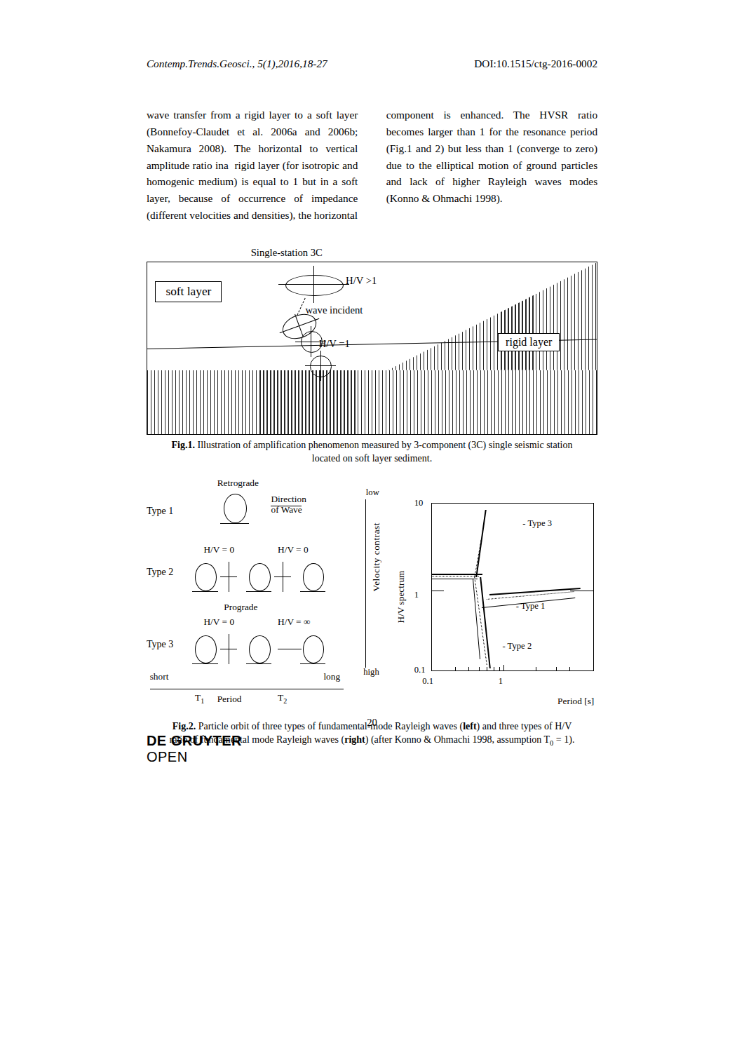Contemp.Trends.Geosci., 5(1),2016,18-27
DOI:10.1515/ctg-2016-0002
wave transfer from a rigid layer to a soft layer (Bonnefoy-Claudet et al. 2006a and 2006b; Nakamura 2008). The horizontal to vertical amplitude ratio ina rigid layer (for isotropic and homogenic medium) is equal to 1 but in a soft layer, because of occurrence of impedance (different velocities and densities), the horizontal
component is enhanced. The HVSR ratio becomes larger than 1 for the resonance period (Fig.1 and 2) but less than 1 (converge to zero) due to the elliptical motion of ground particles and lack of higher Rayleigh waves modes (Konno & Ohmachi 1998).
Single-station 3C
soft layer
rigid layer
H/V >1
wave incident
H/V =1
Fig.1. Illustration of amplification phenomenon measured by 3-component (3C) single seismic station located on soft layer sediment.
low
Velocity contrast
high
Retrograde
Direction
of Wave
Type 1
Type 2
H/V = 0
H/V = 0
Prograde
Type 3
H/V = 0
H/V = ∞
short
long
T1
Period
T2
H/V spectrum
10
1
0.1
- Type 3
- Type 1
- Type 2
0.1
1
Period [s]
Fig.2. Particle orbit of three types of fundamental-mode Rayleigh waves (left) and three types of H/V ratio of fundamental mode Rayleigh waves (right) (after Konno & Ohmachi 1998, assumption T0 = 1).
20
DE GRUYTER
OPEN